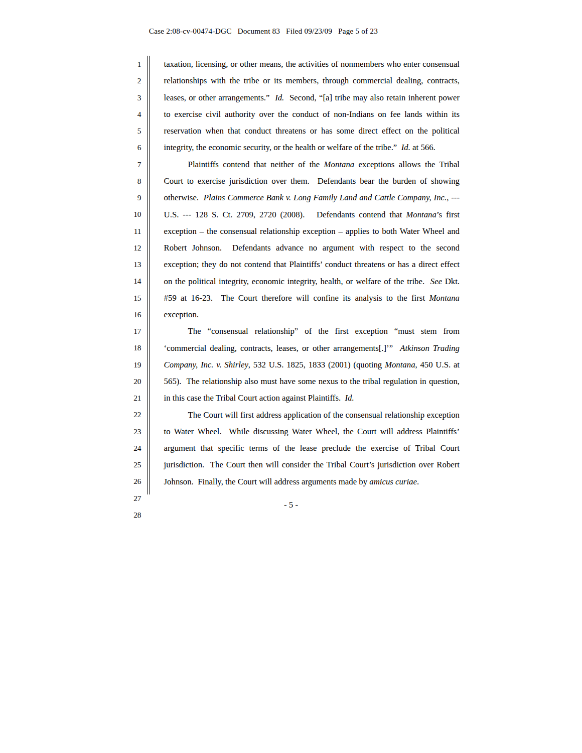Case 2:08-cv-00474-DGC Document 83 Filed 09/23/09 Page 5 of 23
1
2
3
4
5
6
7
8
9
10
11
12
13
14
15
16
17
18
19
20
21
22
23
24
25
26
27
28
taxation, licensing, or other means, the activities of nonmembers who enter consensual relationships with the tribe or its members, through commercial dealing, contracts, leases, or other arrangements.” Id. Second, “[a] tribe may also retain inherent power to exercise civil authority over the conduct of non-Indians on fee lands within its reservation when that conduct threatens or has some direct effect on the political integrity, the economic security, or the health or welfare of the tribe.” Id. at 566.
Plaintiffs contend that neither of the Montana exceptions allows the Tribal Court to exercise jurisdiction over them. Defendants bear the burden of showing otherwise. Plains Commerce Bank v. Long Family Land and Cattle Company, Inc., --- U.S. --- 128 S. Ct. 2709, 2720 (2008). Defendants contend that Montana’s first exception – the consensual relationship exception – applies to both Water Wheel and Robert Johnson. Defendants advance no argument with respect to the second exception; they do not contend that Plaintiffs’ conduct threatens or has a direct effect on the political integrity, economic integrity, health, or welfare of the tribe. See Dkt. #59 at 16-23. The Court therefore will confine its analysis to the first Montana exception.
The “consensual relationship” of the first exception “must stem from ‘commercial dealing, contracts, leases, or other arrangements[.]’” Atkinson Trading Company, Inc. v. Shirley, 532 U.S. 1825, 1833 (2001) (quoting Montana, 450 U.S. at 565). The relationship also must have some nexus to the tribal regulation in question, in this case the Tribal Court action against Plaintiffs. Id.
The Court will first address application of the consensual relationship exception to Water Wheel. While discussing Water Wheel, the Court will address Plaintiffs’ argument that specific terms of the lease preclude the exercise of Tribal Court jurisdiction. The Court then will consider the Tribal Court’s jurisdiction over Robert Johnson. Finally, the Court will address arguments made by amicus curiae.
- 5 -